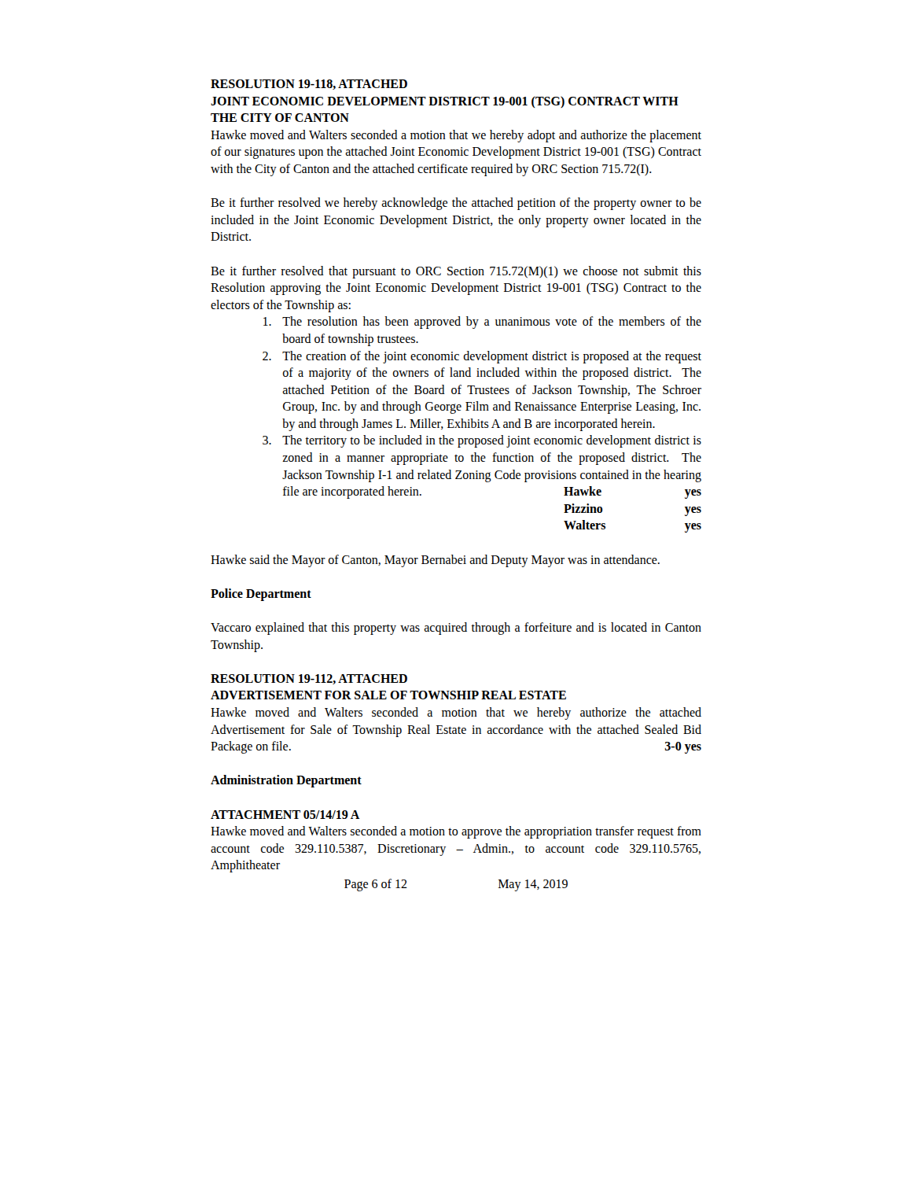RESOLUTION 19-118, ATTACHED
JOINT ECONOMIC DEVELOPMENT DISTRICT 19-001 (TSG) CONTRACT WITH THE CITY OF CANTON
Hawke moved and Walters seconded a motion that we hereby adopt and authorize the placement of our signatures upon the attached Joint Economic Development District 19-001 (TSG) Contract with the City of Canton and the attached certificate required by ORC Section 715.72(I).
Be it further resolved we hereby acknowledge the attached petition of the property owner to be included in the Joint Economic Development District, the only property owner located in the District.
Be it further resolved that pursuant to ORC Section 715.72(M)(1) we choose not submit this Resolution approving the Joint Economic Development District 19-001 (TSG) Contract to the electors of the Township as:
The resolution has been approved by a unanimous vote of the members of the board of township trustees.
The creation of the joint economic development district is proposed at the request of a majority of the owners of land included within the proposed district. The attached Petition of the Board of Trustees of Jackson Township, The Schroer Group, Inc. by and through George Film and Renaissance Enterprise Leasing, Inc. by and through James L. Miller, Exhibits A and B are incorporated herein.
The territory to be included in the proposed joint economic development district is zoned in a manner appropriate to the function of the proposed district. The Jackson Township I-1 and related Zoning Code provisions contained in the hearing file are incorporated herein.
Hawke yes
Pizzino yes
Walters yes
Hawke said the Mayor of Canton, Mayor Bernabei and Deputy Mayor was in attendance.
Police Department
Vaccaro explained that this property was acquired through a forfeiture and is located in Canton Township.
RESOLUTION 19-112, ATTACHED
ADVERTISEMENT FOR SALE OF TOWNSHIP REAL ESTATE
Hawke moved and Walters seconded a motion that we hereby authorize the attached Advertisement for Sale of Township Real Estate in accordance with the attached Sealed Bid Package on file. 3-0 yes
Administration Department
ATTACHMENT 05/14/19 A
Hawke moved and Walters seconded a motion to approve the appropriation transfer request from account code 329.110.5387, Discretionary – Admin., to account code 329.110.5765, Amphitheater
Page 6 of 12 May 14, 2019